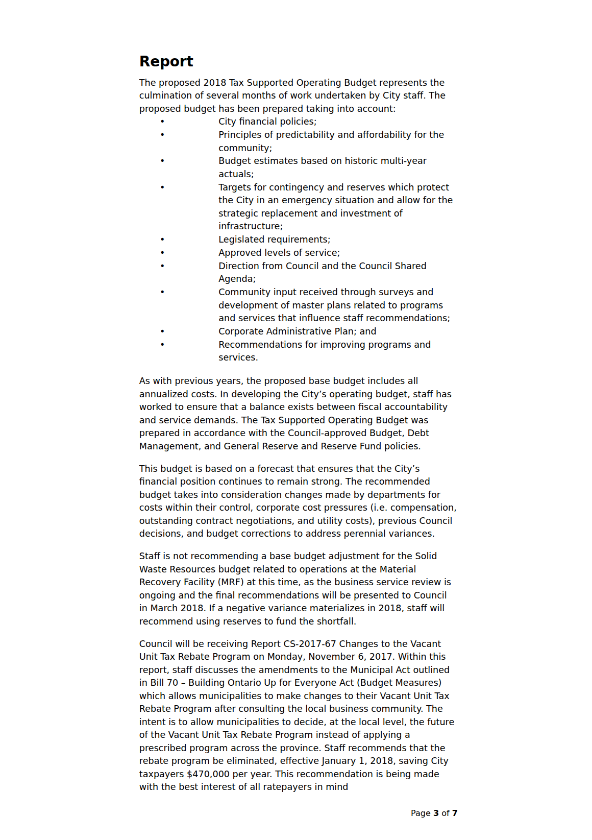Report
The proposed 2018 Tax Supported Operating Budget represents the culmination of several months of work undertaken by City staff. The proposed budget has been prepared taking into account:
City financial policies;
Principles of predictability and affordability for the community;
Budget estimates based on historic multi-year actuals;
Targets for contingency and reserves which protect the City in an emergency situation and allow for the strategic replacement and investment of infrastructure;
Legislated requirements;
Approved levels of service;
Direction from Council and the Council Shared Agenda;
Community input received through surveys and development of master plans related to programs and services that influence staff recommendations;
Corporate Administrative Plan; and
Recommendations for improving programs and services.
As with previous years, the proposed base budget includes all annualized costs. In developing the City’s operating budget, staff has worked to ensure that a balance exists between fiscal accountability and service demands. The Tax Supported Operating Budget was prepared in accordance with the Council-approved Budget, Debt Management, and General Reserve and Reserve Fund policies.
This budget is based on a forecast that ensures that the City’s financial position continues to remain strong. The recommended budget takes into consideration changes made by departments for costs within their control, corporate cost pressures (i.e. compensation, outstanding contract negotiations, and utility costs), previous Council decisions, and budget corrections to address perennial variances.
Staff is not recommending a base budget adjustment for the Solid Waste Resources budget related to operations at the Material Recovery Facility (MRF) at this time, as the business service review is ongoing and the final recommendations will be presented to Council in March 2018. If a negative variance materializes in 2018, staff will recommend using reserves to fund the shortfall.
Council will be receiving Report CS-2017-67 Changes to the Vacant Unit Tax Rebate Program on Monday, November 6, 2017. Within this report, staff discusses the amendments to the Municipal Act outlined in Bill 70 – Building Ontario Up for Everyone Act (Budget Measures) which allows municipalities to make changes to their Vacant Unit Tax Rebate Program after consulting the local business community. The intent is to allow municipalities to decide, at the local level, the future of the Vacant Unit Tax Rebate Program instead of applying a prescribed program across the province. Staff recommends that the rebate program be eliminated, effective January 1, 2018, saving City taxpayers $470,000 per year. This recommendation is being made with the best interest of all ratepayers in mind
Page 3 of 7